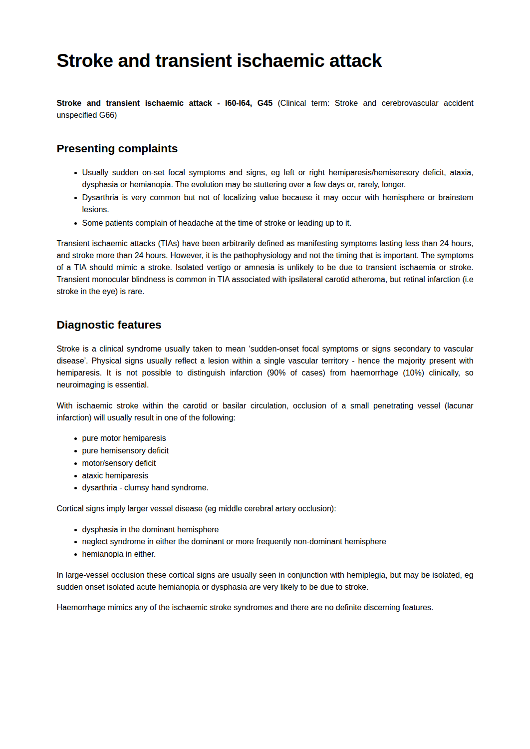Stroke and transient ischaemic attack
Stroke and transient ischaemic attack - I60-I64, G45 (Clinical term: Stroke and cerebrovascular accident unspecified G66)
Presenting complaints
Usually sudden on-set focal symptoms and signs, eg left or right hemiparesis/hemisensory deficit, ataxia, dysphasia or hemianopia. The evolution may be stuttering over a few days or, rarely, longer.
Dysarthria is very common but not of localizing value because it may occur with hemisphere or brainstem lesions.
Some patients complain of headache at the time of stroke or leading up to it.
Transient ischaemic attacks (TIAs) have been arbitrarily defined as manifesting symptoms lasting less than 24 hours, and stroke more than 24 hours. However, it is the pathophysiology and not the timing that is important. The symptoms of a TIA should mimic a stroke. Isolated vertigo or amnesia is unlikely to be due to transient ischaemia or stroke. Transient monocular blindness is common in TIA associated with ipsilateral carotid atheroma, but retinal infarction (i.e stroke in the eye) is rare.
Diagnostic features
Stroke is a clinical syndrome usually taken to mean ‘sudden-onset focal symptoms or signs secondary to vascular disease’. Physical signs usually reflect a lesion within a single vascular territory - hence the majority present with hemiparesis. It is not possible to distinguish infarction (90% of cases) from haemorrhage (10%) clinically, so neuroimaging is essential.
With ischaemic stroke within the carotid or basilar circulation, occlusion of a small penetrating vessel (lacunar infarction) will usually result in one of the following:
pure motor hemiparesis
pure hemisensory deficit
motor/sensory deficit
ataxic hemiparesis
dysarthria - clumsy hand syndrome.
Cortical signs imply larger vessel disease (eg middle cerebral artery occlusion):
dysphasia in the dominant hemisphere
neglect syndrome in either the dominant or more frequently non-dominant hemisphere
hemianopia in either.
In large-vessel occlusion these cortical signs are usually seen in conjunction with hemiplegia, but may be isolated, eg sudden onset isolated acute hemianopia or dysphasia are very likely to be due to stroke.
Haemorrhage mimics any of the ischaemic stroke syndromes and there are no definite discerning features.